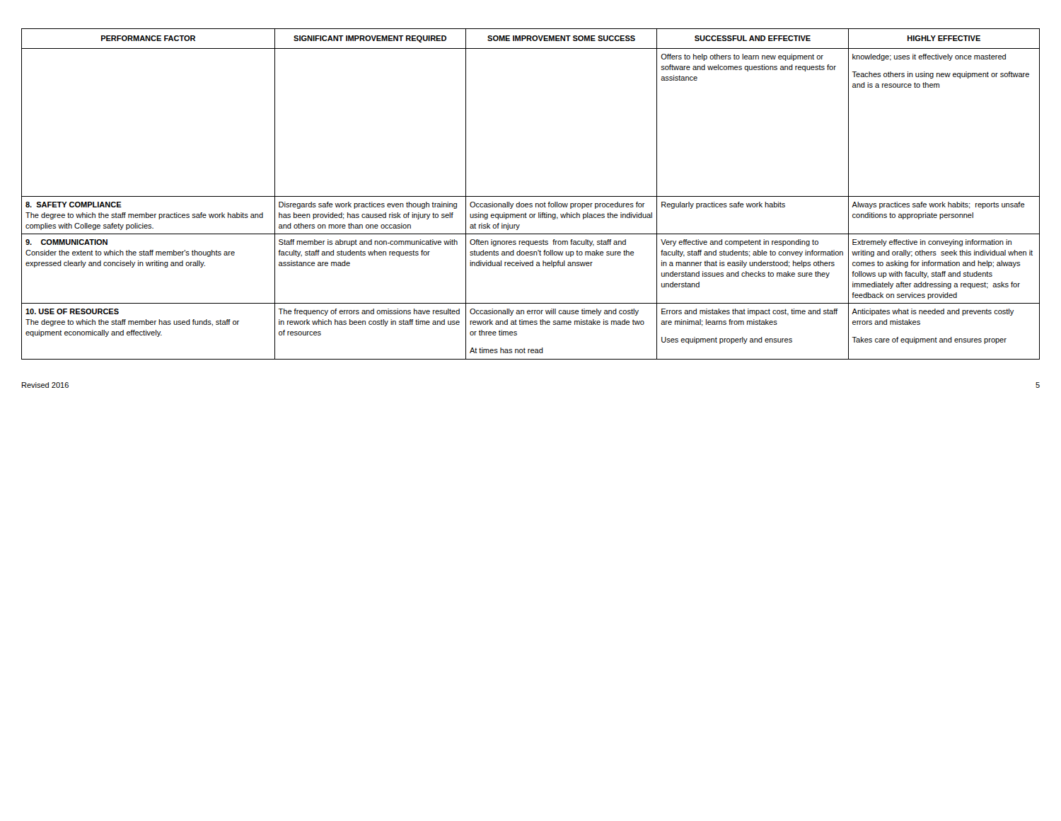| PERFORMANCE FACTOR | SIGNIFICANT IMPROVEMENT REQUIRED | SOME IMPROVEMENT SOME SUCCESS | SUCCESSFUL AND EFFECTIVE | HIGHLY EFFECTIVE |
| --- | --- | --- | --- | --- |
| | | | Offers to help others to learn new equipment or software and welcomes questions and requests for assistance | knowledge; uses it effectively once mastered Teaches others in using new equipment or software and is a resource to them |
| 8. SAFETY COMPLIANCE The degree to which the staff member practices safe work habits and complies with College safety policies. | Disregards safe work practices even though training has been provided; has caused risk of injury to self and others on more than one occasion | Occasionally does not follow proper procedures for using equipment or lifting, which places the individual at risk of injury | Regularly practices safe work habits | Always practices safe work habits; reports unsafe conditions to appropriate personnel |
| 9. COMMUNICATION Consider the extent to which the staff member's thoughts are expressed clearly and concisely in writing and orally. | Staff member is abrupt and non-communicative with faculty, staff and students when requests for assistance are made | Often ignores requests from faculty, staff and students and doesn't follow up to make sure the individual received a helpful answer | Very effective and competent in responding to faculty, staff and students; able to convey information in a manner that is easily understood; helps others understand issues and checks to make sure they understand | Extremely effective in conveying information in writing and orally; others seek this individual when it comes to asking for information and help; always follows up with faculty, staff and students immediately after addressing a request; asks for feedback on services provided |
| 10. USE OF RESOURCES The degree to which the staff member has used funds, staff or equipment economically and effectively. | The frequency of errors and omissions have resulted in rework which has been costly in staff time and use of resources | Occasionally an error will cause timely and costly rework and at times the same mistake is made two or three times At times has not read | Errors and mistakes that impact cost, time and staff are minimal; learns from mistakes Uses equipment properly and ensures | Anticipates what is needed and prevents costly errors and mistakes Takes care of equipment and ensures proper |
Revised 2016 5